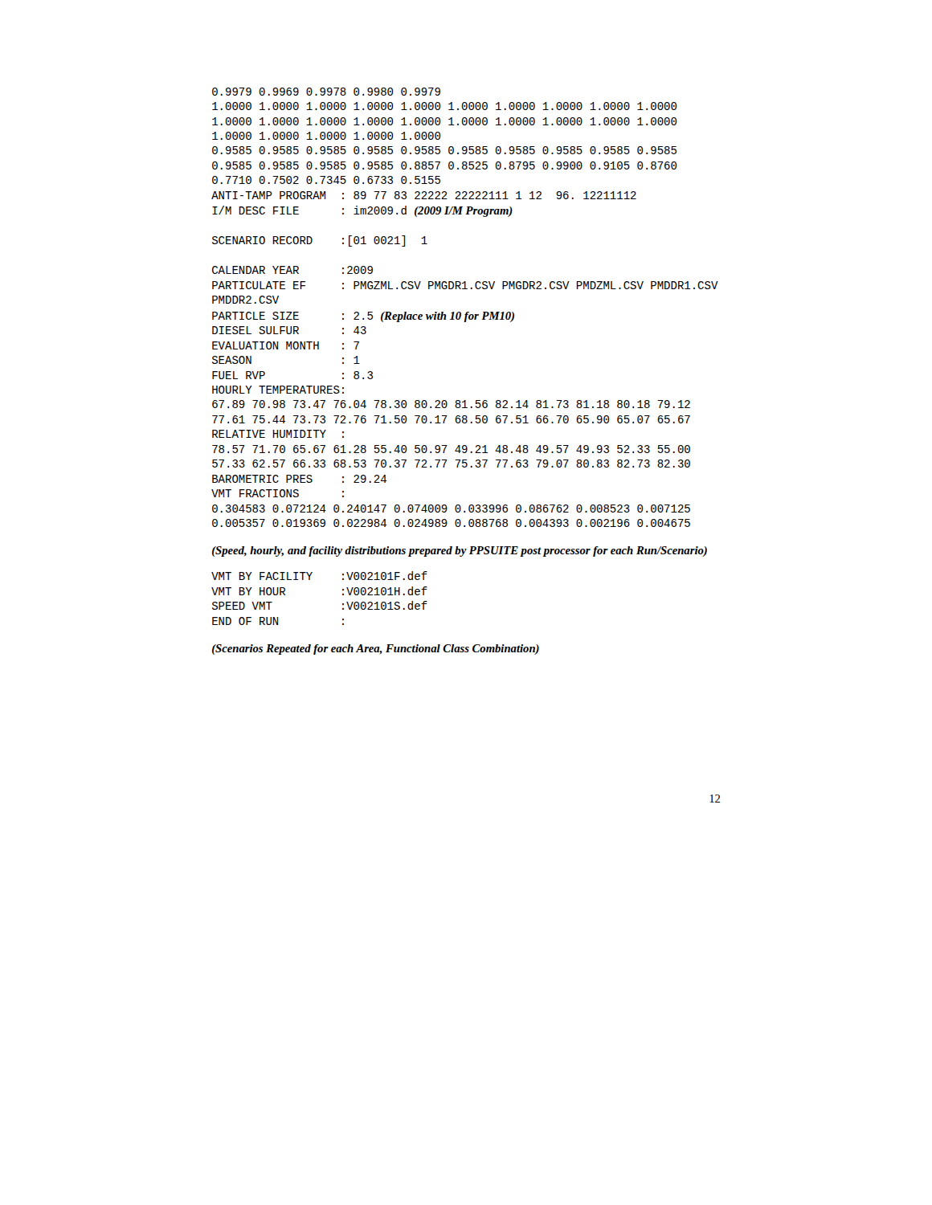0.9979 0.9969 0.9978 0.9980 0.9979
1.0000 1.0000 1.0000 1.0000 1.0000 1.0000 1.0000 1.0000 1.0000 1.0000
1.0000 1.0000 1.0000 1.0000 1.0000 1.0000 1.0000 1.0000 1.0000 1.0000
1.0000 1.0000 1.0000 1.0000 1.0000
0.9585 0.9585 0.9585 0.9585 0.9585 0.9585 0.9585 0.9585 0.9585 0.9585
0.9585 0.9585 0.9585 0.9585 0.8857 0.8525 0.8795 0.9900 0.9105 0.8760
0.7710 0.7502 0.7345 0.6733 0.5155
ANTI-TAMP PROGRAM  : 89 77 83 22222 22222111 1 12  96. 12211112
I/M DESC FILE      : im2009.d (2009 I/M Program)

SCENARIO RECORD    :[01 0021]  1

CALENDAR YEAR      :2009
PARTICULATE EF     : PMGZML.CSV PMGDR1.CSV PMGDR2.CSV PMDZML.CSV PMDDR1.CSV
PMDDR2.CSV
PARTICLE SIZE      : 2.5 (Replace with 10 for PM10)
DIESEL SULFUR      : 43
EVALUATION MONTH   : 7
SEASON             : 1
FUEL RVP           : 8.3
HOURLY TEMPERATURES:
67.89 70.98 73.47 76.04 78.30 80.20 81.56 82.14 81.73 81.18 80.18 79.12
77.61 75.44 73.73 72.76 71.50 70.17 68.50 67.51 66.70 65.90 65.07 65.67
RELATIVE HUMIDITY  :
78.57 71.70 65.67 61.28 55.40 50.97 49.21 48.48 49.57 49.93 52.33 55.00
57.33 62.57 66.33 68.53 70.37 72.77 75.37 77.63 79.07 80.83 82.73 82.30
BAROMETRIC PRES    : 29.24
VMT FRACTIONS      :
0.304583 0.072124 0.240147 0.074009 0.033996 0.086762 0.008523 0.007125
0.005357 0.019369 0.022984 0.024989 0.088768 0.004393 0.002196 0.004675
(Speed, hourly, and facility distributions prepared by PPSUITE post processor for each Run/Scenario)
VMT BY FACILITY    :V002101F.def
VMT BY HOUR        :V002101H.def
SPEED VMT          :V002101S.def
END OF RUN         :
(Scenarios Repeated for each Area, Functional Class Combination)
12